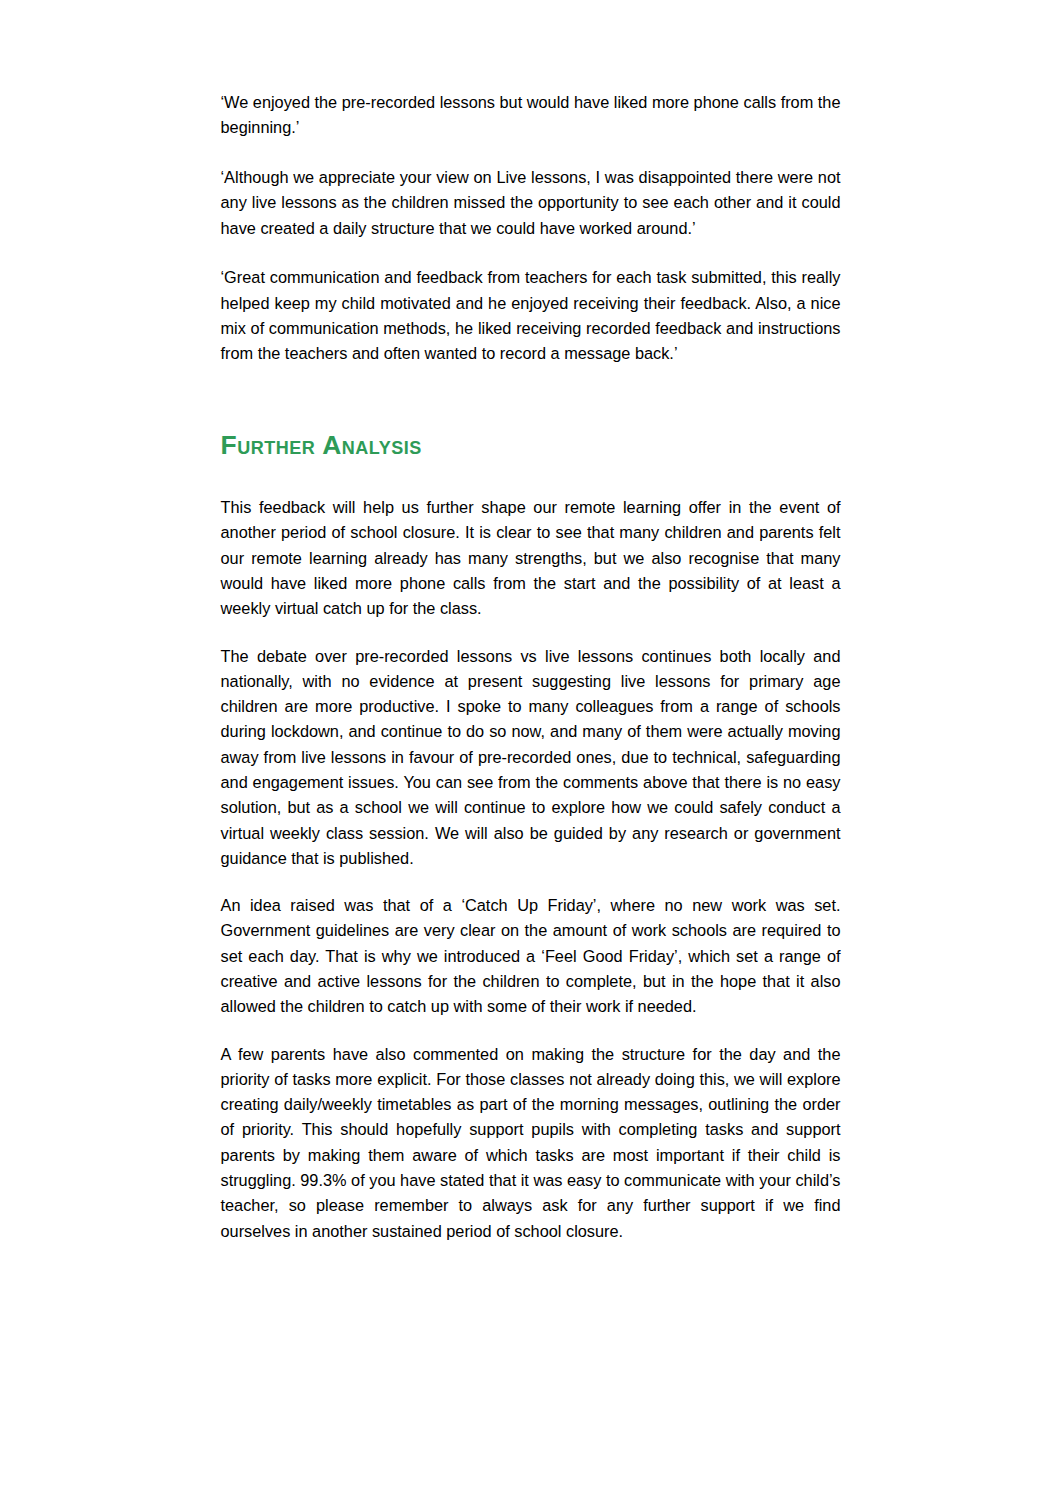‘We enjoyed the pre-recorded lessons but would have liked more phone calls from the beginning.’
‘Although we appreciate your view on Live lessons, I was disappointed there were not any live lessons as the children missed the opportunity to see each other and it could have created a daily structure that we could have worked around.’
‘Great communication and feedback from teachers for each task submitted, this really helped keep my child motivated and he enjoyed receiving their feedback. Also, a nice mix of communication methods, he liked receiving recorded feedback and instructions from the teachers and often wanted to record a message back.’
Further Analysis
This feedback will help us further shape our remote learning offer in the event of another period of school closure. It is clear to see that many children and parents felt our remote learning already has many strengths, but we also recognise that many would have liked more phone calls from the start and the possibility of at least a weekly virtual catch up for the class.
The debate over pre-recorded lessons vs live lessons continues both locally and nationally, with no evidence at present suggesting live lessons for primary age children are more productive. I spoke to many colleagues from a range of schools during lockdown, and continue to do so now, and many of them were actually moving away from live lessons in favour of pre-recorded ones, due to technical, safeguarding and engagement issues. You can see from the comments above that there is no easy solution, but as a school we will continue to explore how we could safely conduct a virtual weekly class session. We will also be guided by any research or government guidance that is published.
An idea raised was that of a ‘Catch Up Friday’, where no new work was set. Government guidelines are very clear on the amount of work schools are required to set each day. That is why we introduced a ‘Feel Good Friday’, which set a range of creative and active lessons for the children to complete, but in the hope that it also allowed the children to catch up with some of their work if needed.
A few parents have also commented on making the structure for the day and the priority of tasks more explicit. For those classes not already doing this, we will explore creating daily/weekly timetables as part of the morning messages, outlining the order of priority. This should hopefully support pupils with completing tasks and support parents by making them aware of which tasks are most important if their child is struggling. 99.3% of you have stated that it was easy to communicate with your child’s teacher, so please remember to always ask for any further support if we find ourselves in another sustained period of school closure.